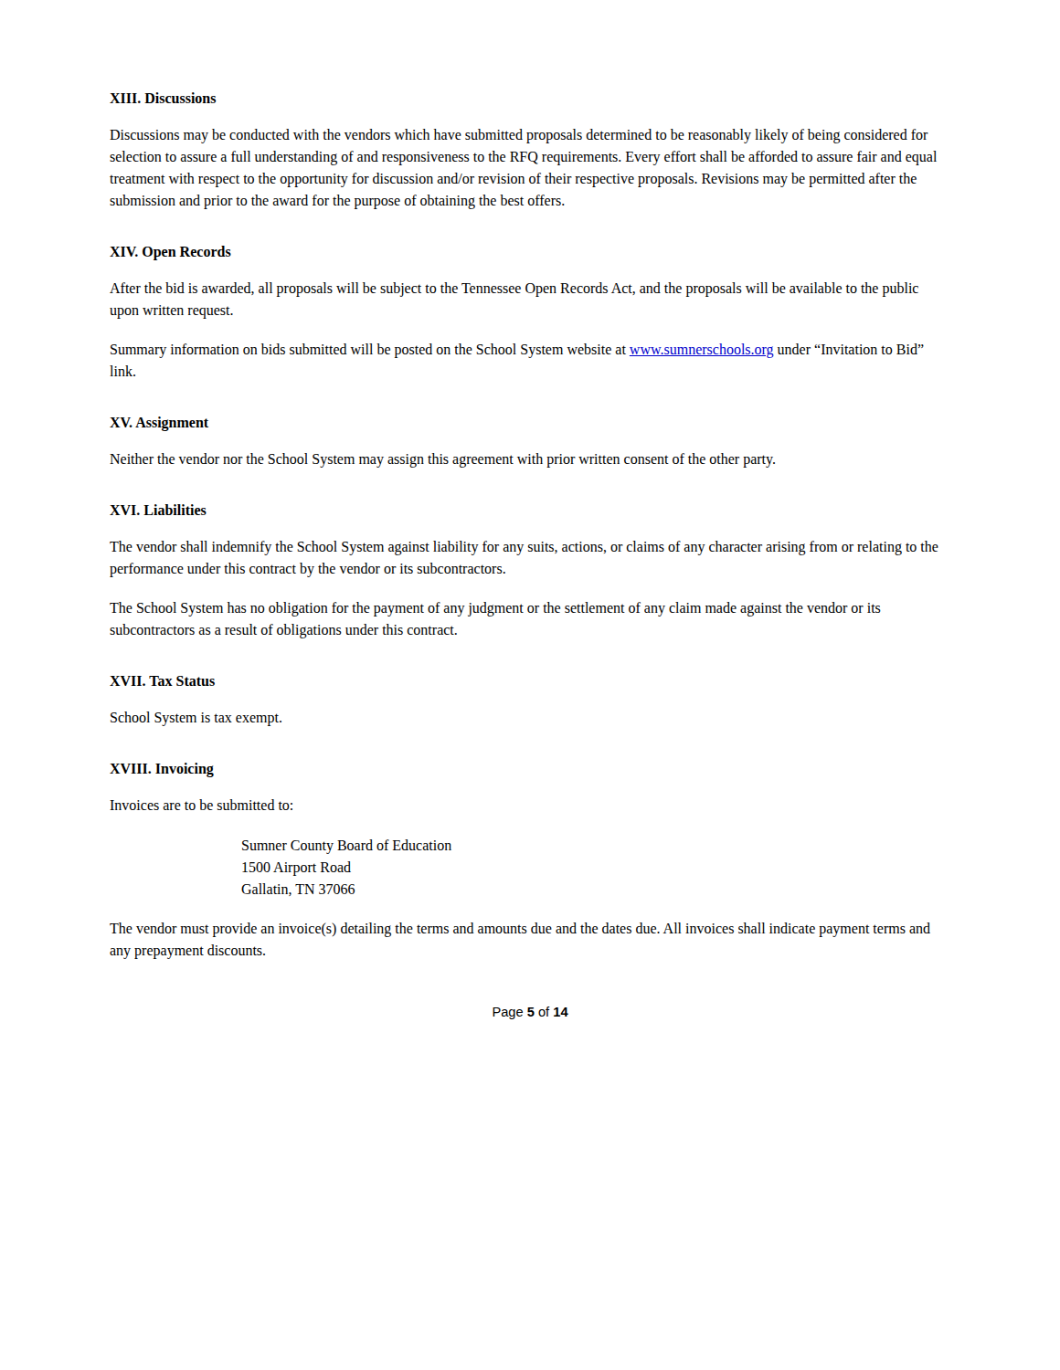XIII. Discussions
Discussions may be conducted with the vendors which have submitted proposals determined to be reasonably likely of being considered for selection to assure a full understanding of and responsiveness to the RFQ requirements. Every effort shall be afforded to assure fair and equal treatment with respect to the opportunity for discussion and/or revision of their respective proposals. Revisions may be permitted after the submission and prior to the award for the purpose of obtaining the best offers.
XIV. Open Records
After the bid is awarded, all proposals will be subject to the Tennessee Open Records Act, and the proposals will be available to the public upon written request.
Summary information on bids submitted will be posted on the School System website at www.sumnerschools.org under “Invitation to Bid” link.
XV. Assignment
Neither the vendor nor the School System may assign this agreement with prior written consent of the other party.
XVI. Liabilities
The vendor shall indemnify the School System against liability for any suits, actions, or claims of any character arising from or relating to the performance under this contract by the vendor or its subcontractors.
The School System has no obligation for the payment of any judgment or the settlement of any claim made against the vendor or its subcontractors as a result of obligations under this contract.
XVII. Tax Status
School System is tax exempt.
XVIII. Invoicing
Invoices are to be submitted to:
Sumner County Board of Education
1500 Airport Road
Gallatin, TN 37066
The vendor must provide an invoice(s) detailing the terms and amounts due and the dates due. All invoices shall indicate payment terms and any prepayment discounts.
Page 5 of 14